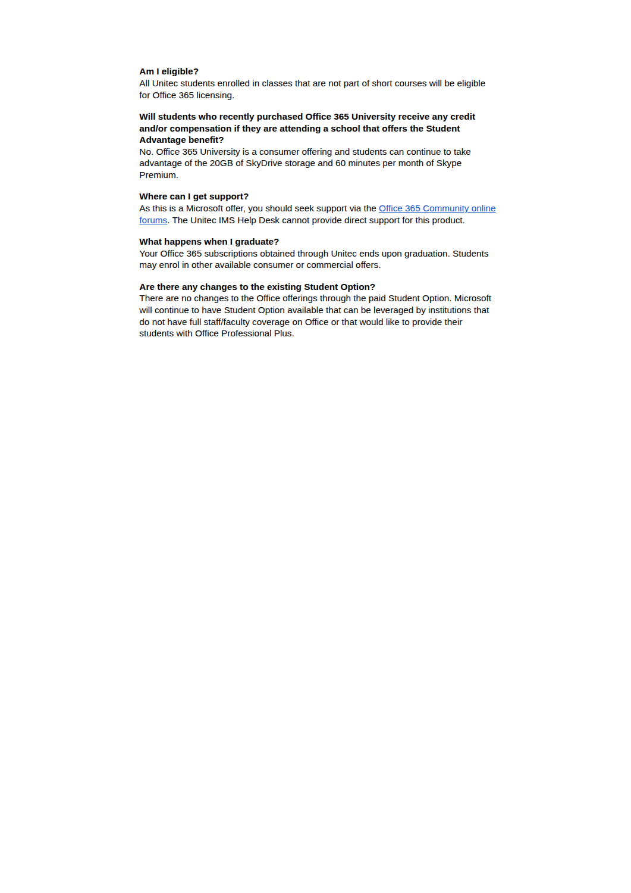Am I eligible?
All Unitec students enrolled in classes that are not part of short courses will be eligible for Office 365 licensing.
Will students who recently purchased Office 365 University receive any credit and/or compensation if they are attending a school that offers the Student Advantage benefit?
No. Office 365 University is a consumer offering and students can continue to take advantage of the 20GB of SkyDrive storage and 60 minutes per month of Skype Premium.
Where can I get support?
As this is a Microsoft offer, you should seek support via the Office 365 Community online forums. The Unitec IMS Help Desk cannot provide direct support for this product.
What happens when I graduate?
Your Office 365 subscriptions obtained through Unitec ends upon graduation. Students may enrol in other available consumer or commercial offers.
Are there any changes to the existing Student Option?
There are no changes to the Office offerings through the paid Student Option. Microsoft will continue to have Student Option available that can be leveraged by institutions that do not have full staff/faculty coverage on Office or that would like to provide their students with Office Professional Plus.